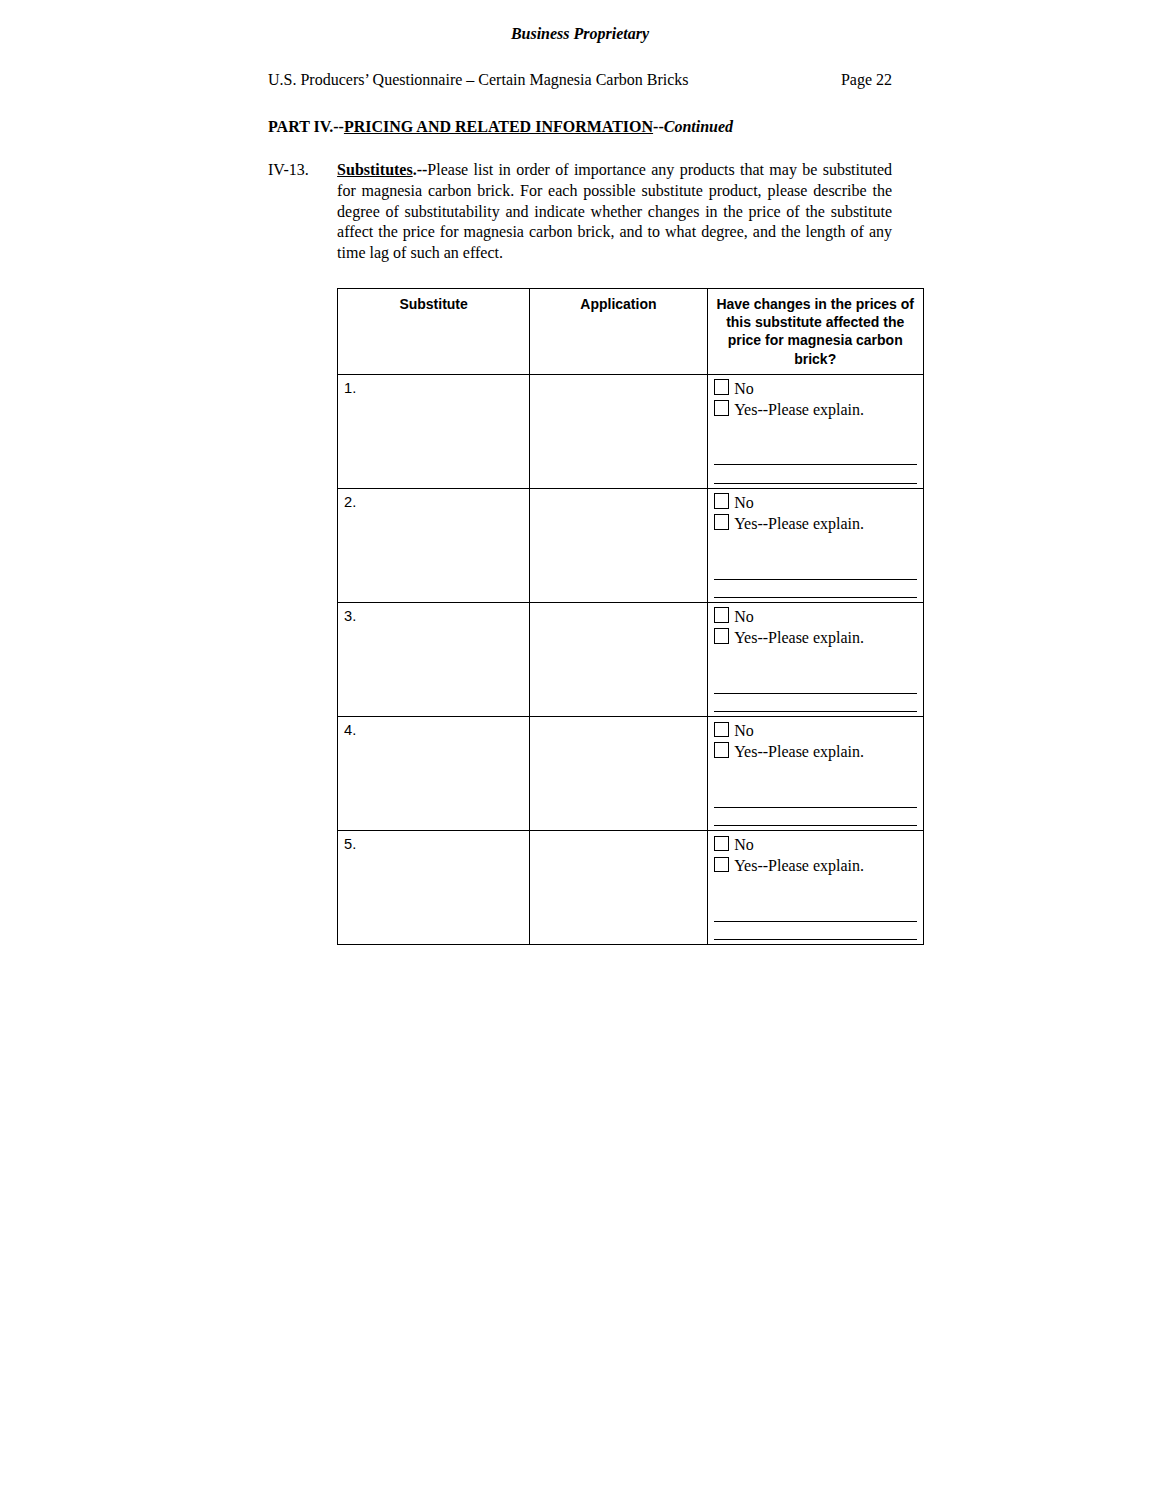Business Proprietary
U.S. Producers’ Questionnaire – Certain Magnesia Carbon Bricks
Page 22
PART IV.--PRICING AND RELATED INFORMATION--Continued
IV-13.
Substitutes.--Please list in order of importance any products that may be substituted for magnesia carbon brick. For each possible substitute product, please describe the degree of substitutability and indicate whether changes in the price of the substitute affect the price for magnesia carbon brick, and to what degree, and the length of any time lag of such an effect.
| Substitute | Application | Have changes in the prices of this substitute affected the price for magnesia carbon brick? |
| --- | --- | --- |
| 1. | | No Yes--Please explain. |
| 2. | | No Yes--Please explain. |
| 3. | | No Yes--Please explain. |
| 4. | | No Yes--Please explain. |
| 5. | | No Yes--Please explain. |